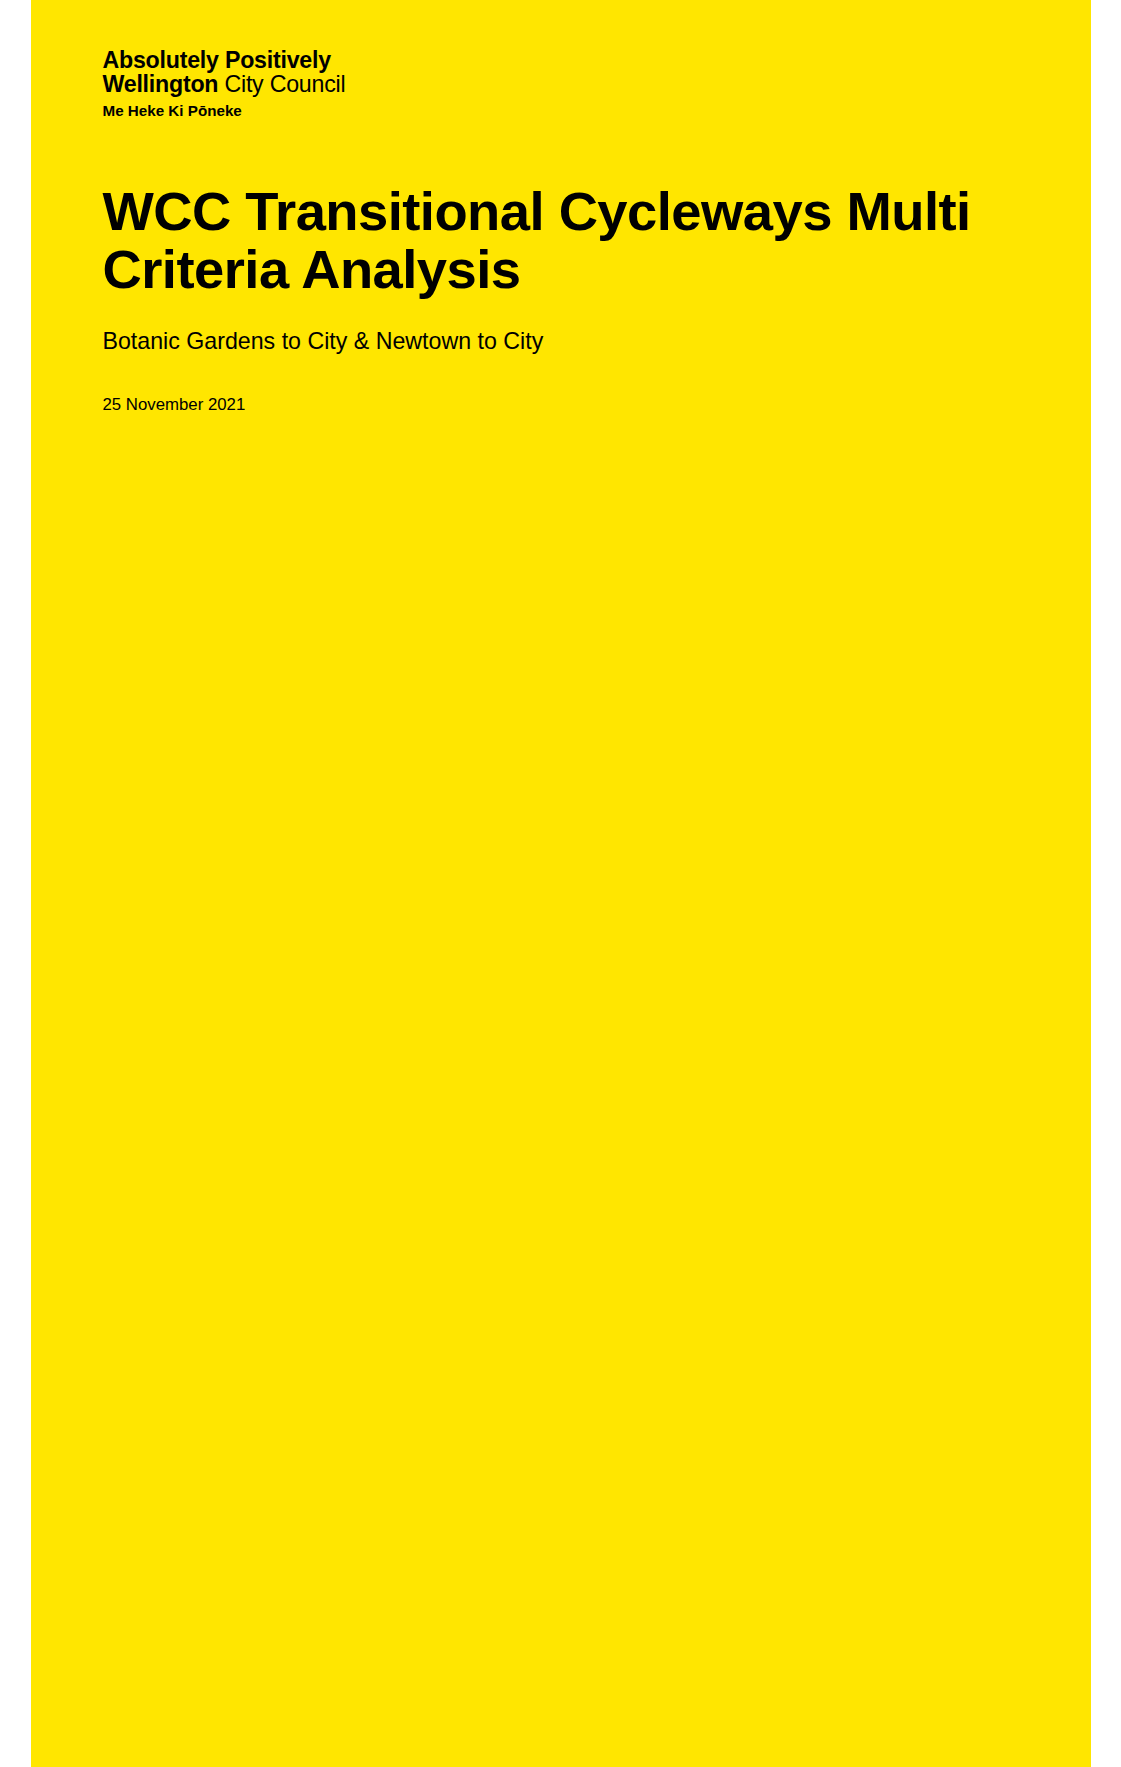Absolutely Positively Wellington City Council Me Heke Ki Pōneke
WCC Transitional Cycleways Multi Criteria Analysis
Botanic Gardens to City & Newtown to City
25 November 2021